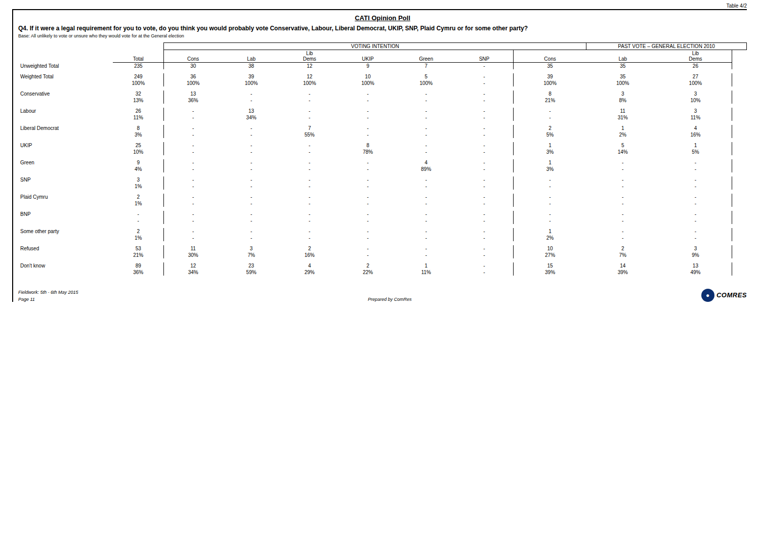Table 4/2
CATI Opinion Poll
Q4. If it were a legal requirement for you to vote, do you think you would probably vote Conservative, Labour, Liberal Democrat, UKIP, SNP, Plaid Cymru or for some other party?
Base: All unlikely to vote or unsure who they would vote for at the General election
| | | VOTING INTENTION | PAST VOTE – GENERAL ELECTION 2010 |
| --- | --- | --- | --- |
| | Total | Cons | Lab | Lib Dems | UKIP | Green | SNP | Cons | Lab | Lib Dems |
| Unweighted Total | 235 | 30 | 38 | 12 | 9 | 7 | - | 35 | 35 | 26 |
| Weighted Total | 249 | 36 | 39 | 12 | 10 | 5 | - | 39 | 35 | 27 |
| | 100% | 100% | 100% | 100% | 100% | 100% | - | 100% | 100% | 100% |
| Conservative | 32 | 13 | - | - | - | - | - | 8 | 3 | 3 |
| | 13% | 36% | - | - | - | - | - | 21% | 8% | 10% |
| Labour | 26 | - | 13 | - | - | - | - | - | 11 | 3 |
| | 11% | - | 34% | - | - | - | - | - | 31% | 11% |
| Liberal Democrat | 8 | - | - | 7 | - | - | - | 2 | 1 | 4 |
| | 3% | - | - | 55% | - | - | - | 5% | 2% | 16% |
| UKIP | 25 | - | - | - | 8 | - | - | 1 | 5 | 1 |
| | 10% | - | - | - | 78% | - | - | 3% | 14% | 5% |
| Green | 9 | - | - | - | - | 4 | - | 1 | - | - |
| | 4% | - | - | - | - | 89% | - | 3% | - | - |
| SNP | 3 | - | - | - | - | - | - | - | - | - |
| | 1% | - | - | - | - | - | - | - | - | - |
| Plaid Cymru | 2 | - | - | - | - | - | - | - | - | - |
| | 1% | - | - | - | - | - | - | - | - | - |
| BNP | - | - | - | - | - | - | - | - | - | - |
| | - | - | - | - | - | - | - | - | - | - |
| Some other party | 2 | - | - | - | - | - | - | 1 | - | - |
| | 1% | - | - | - | - | - | - | 2% | - | - |
| Refused | 53 | 11 | 3 | 2 | - | - | - | 10 | 2 | 3 |
| | 21% | 30% | 7% | 16% | - | - | - | 27% | 7% | 9% |
| Don't know | 89 | 12 | 23 | 4 | 2 | 1 | - | 15 | 14 | 13 |
| | 36% | 34% | 59% | 29% | 22% | 11% | - | 39% | 39% | 49% |
Fieldwork: 5th - 6th May 2015
Page 11
Prepared by ComRes
●COMRES